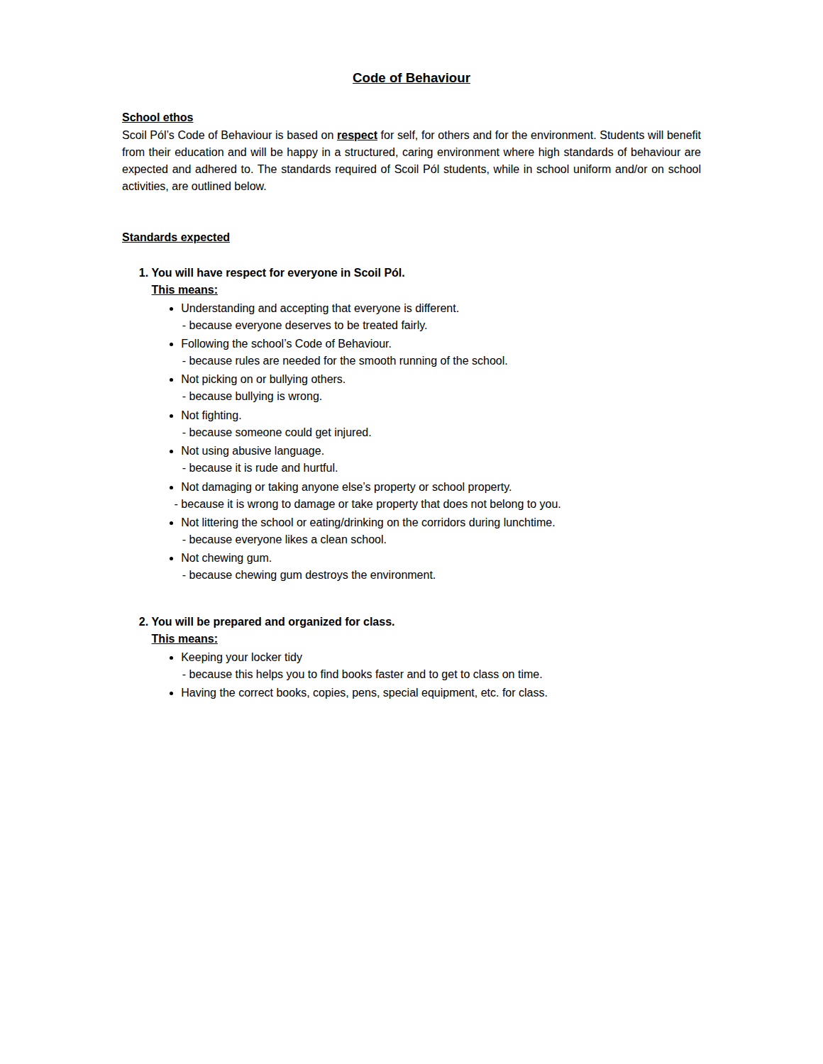Code of Behaviour
School ethos
Scoil Pól’s Code of Behaviour is based on respect for self, for others and for the environment. Students will benefit from their education and will be happy in a structured, caring environment where high standards of behaviour are expected and adhered to. The standards required of Scoil Pól students, while in school uniform and/or on school activities, are outlined below.
Standards expected
You will have respect for everyone in Scoil Pól.
This means:
Understanding and accepting that everyone is different. - because everyone deserves to be treated fairly.
Following the school’s Code of Behaviour. - because rules are needed for the smooth running of the school.
Not picking on or bullying others. - because bullying is wrong.
Not fighting. - because someone could get injured.
Not using abusive language. - because it is rude and hurtful.
Not damaging or taking anyone else’s property or school property. - because it is wrong to damage or take property that does not belong to you.
Not littering the school or eating/drinking on the corridors during lunchtime. - because everyone likes a clean school.
Not chewing gum. - because chewing gum destroys the environment.
You will be prepared and organized for class.
This means:
Keeping your locker tidy - because this helps you to find books faster and to get to class on time.
Having the correct books, copies, pens, special equipment, etc. for class.